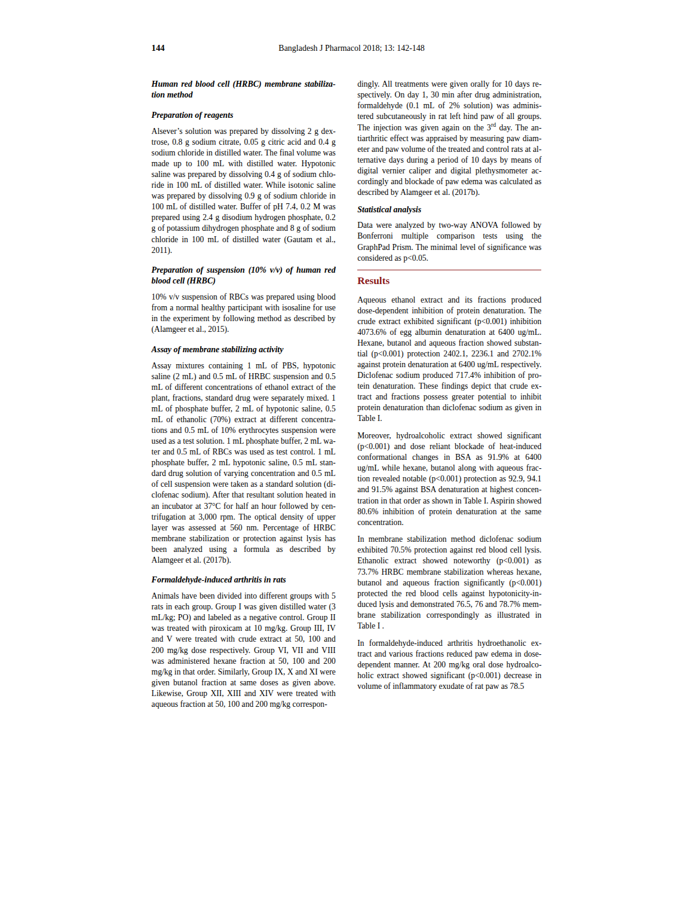144 Bangladesh J Pharmacol 2018; 13: 142-148
Human red blood cell (HRBC) membrane stabilization method
Preparation of reagents
Alsever’s solution was prepared by dissolving 2 g dextrose, 0.8 g sodium citrate, 0.05 g citric acid and 0.4 g sodium chloride in distilled water. The final volume was made up to 100 mL with distilled water. Hypotonic saline was prepared by dissolving 0.4 g of sodium chloride in 100 mL of distilled water. While isotonic saline was prepared by dissolving 0.9 g of sodium chloride in 100 mL of distilled water. Buffer of pH 7.4, 0.2 M was prepared using 2.4 g disodium hydrogen phosphate, 0.2 g of potassium dihydrogen phosphate and 8 g of sodium chloride in 100 mL of distilled water (Gautam et al., 2011).
Preparation of suspension (10% v/v) of human red blood cell (HRBC)
10% v/v suspension of RBCs was prepared using blood from a normal healthy participant with isosaline for use in the experiment by following method as described by (Alamgeer et al., 2015).
Assay of membrane stabilizing activity
Assay mixtures containing 1 mL of PBS, hypotonic saline (2 mL) and 0.5 mL of HRBC suspension and 0.5 mL of different concentrations of ethanol extract of the plant, fractions, standard drug were separately mixed. 1 mL of phosphate buffer, 2 mL of hypotonic saline, 0.5 mL of ethanolic (70%) extract at different concentrations and 0.5 mL of 10% erythrocytes suspension were used as a test solution. 1 mL phosphate buffer, 2 mL water and 0.5 mL of RBCs was used as test control. 1 mL phosphate buffer, 2 mL hypotonic saline, 0.5 mL standard drug solution of varying concentration and 0.5 mL of cell suspension were taken as a standard solution (diclofenac sodium). After that resultant solution heated in an incubator at 37°C for half an hour followed by centrifugation at 3,000 rpm. The optical density of upper layer was assessed at 560 nm. Percentage of HRBC membrane stabilization or protection against lysis has been analyzed using a formula as described by Alamgeer et al. (2017b).
Formaldehyde-induced arthritis in rats
Animals have been divided into different groups with 5 rats in each group. Group I was given distilled water (3 mL/kg; PO) and labeled as a negative control. Group II was treated with piroxicam at 10 mg/kg. Group III, IV and V were treated with crude extract at 50, 100 and 200 mg/kg dose respectively. Group VI, VII and VIII was administered hexane fraction at 50, 100 and 200 mg/kg in that order. Similarly, Group IX, X and XI were given butanol fraction at same doses as given above. Likewise, Group XII, XIII and XIV were treated with aqueous fraction at 50, 100 and 200 mg/kg correspon-
dingly. All treatments were given orally for 10 days respectively. On day 1, 30 min after drug administration, formaldehyde (0.1 mL of 2% solution) was administered subcutaneously in rat left hind paw of all groups. The injection was given again on the 3rd day. The antiarthritic effect was appraised by measuring paw diameter and paw volume of the treated and control rats at alternative days during a period of 10 days by means of digital vernier caliper and digital plethysmometer accordingly and blockade of paw edema was calculated as described by Alamgeer et al. (2017b).
Statistical analysis
Data were analyzed by two-way ANOVA followed by Bonferroni multiple comparison tests using the GraphPad Prism. The minimal level of significance was considered as p<0.05.
Results
Aqueous ethanol extract and its fractions produced dose-dependent inhibition of protein denaturation. The crude extract exhibited significant (p<0.001) inhibition 4073.6% of egg albumin denaturation at 6400 ug/mL. Hexane, butanol and aqueous fraction showed substantial (p<0.001) protection 2402.1, 2236.1 and 2702.1% against protein denaturation at 6400 ug/mL respectively. Diclofenac sodium produced 717.4% inhibition of protein denaturation. These findings depict that crude extract and fractions possess greater potential to inhibit protein denaturation than diclofenac sodium as given in Table I.
Moreover, hydroalcoholic extract showed significant (p<0.001) and dose reliant blockade of heat-induced conformational changes in BSA as 91.9% at 6400 ug/mL while hexane, butanol along with aqueous fraction revealed notable (p<0.001) protection as 92.9, 94.1 and 91.5% against BSA denaturation at highest concentration in that order as shown in Table I. Aspirin showed 80.6% inhibition of protein denaturation at the same concentration.
In membrane stabilization method diclofenac sodium exhibited 70.5% protection against red blood cell lysis. Ethanolic extract showed noteworthy (p<0.001) as 73.7% HRBC membrane stabilization whereas hexane, butanol and aqueous fraction significantly (p<0.001) protected the red blood cells against hypotonicity-induced lysis and demonstrated 76.5, 76 and 78.7% membrane stabilization correspondingly as illustrated in Table I .
In formaldehyde-induced arthritis hydroethanolic extract and various fractions reduced paw edema in dose-dependent manner. At 200 mg/kg oral dose hydroalcoholic extract showed significant (p<0.001) decrease in volume of inflammatory exudate of rat paw as 78.5